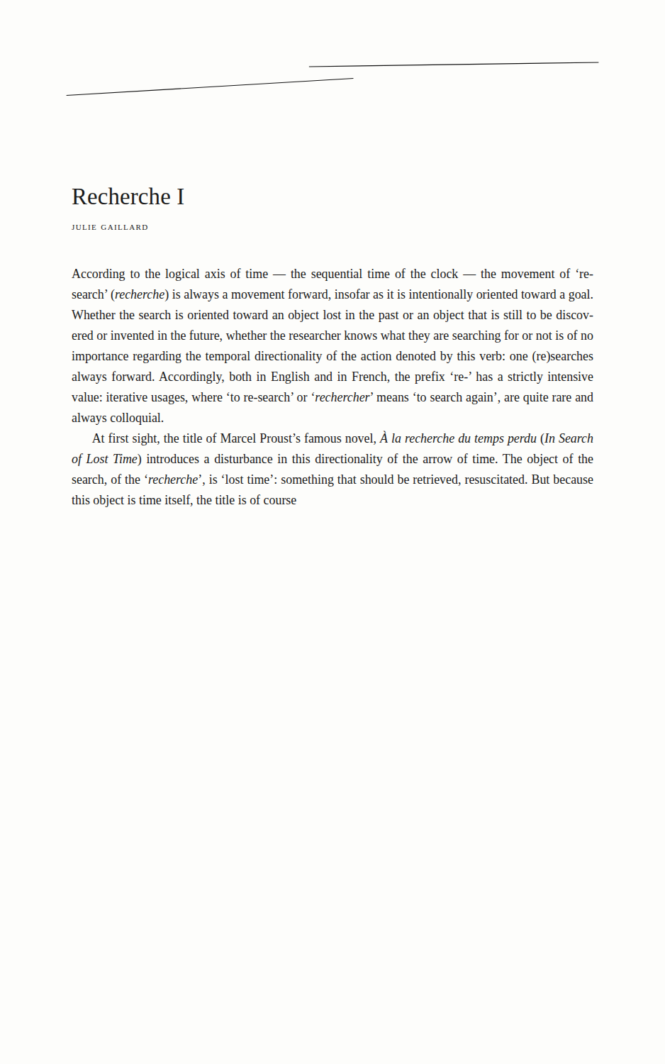Recherche I
Julie Gaillard
According to the logical axis of time — the sequential time of the clock — the movement of ‘research’ (recherche) is always a movement forward, insofar as it is intentionally oriented toward a goal. Whether the search is oriented toward an object lost in the past or an object that is still to be discovered or invented in the future, whether the researcher knows what they are searching for or not is of no importance regarding the temporal directionality of the action denoted by this verb: one (re)searches always forward. Accordingly, both in English and in French, the prefix ‘re-’ has a strictly intensive value: iterative usages, where ‘to re-search’ or ‘rechercher’ means ‘to search again’, are quite rare and always colloquial.
At first sight, the title of Marcel Proust’s famous novel, À la recherche du temps perdu (In Search of Lost Time) introduces a disturbance in this directionality of the arrow of time. The object of the search, of the ‘recherche’, is ‘lost time’: something that should be retrieved, resuscitated. But because this object is time itself, the title is of course